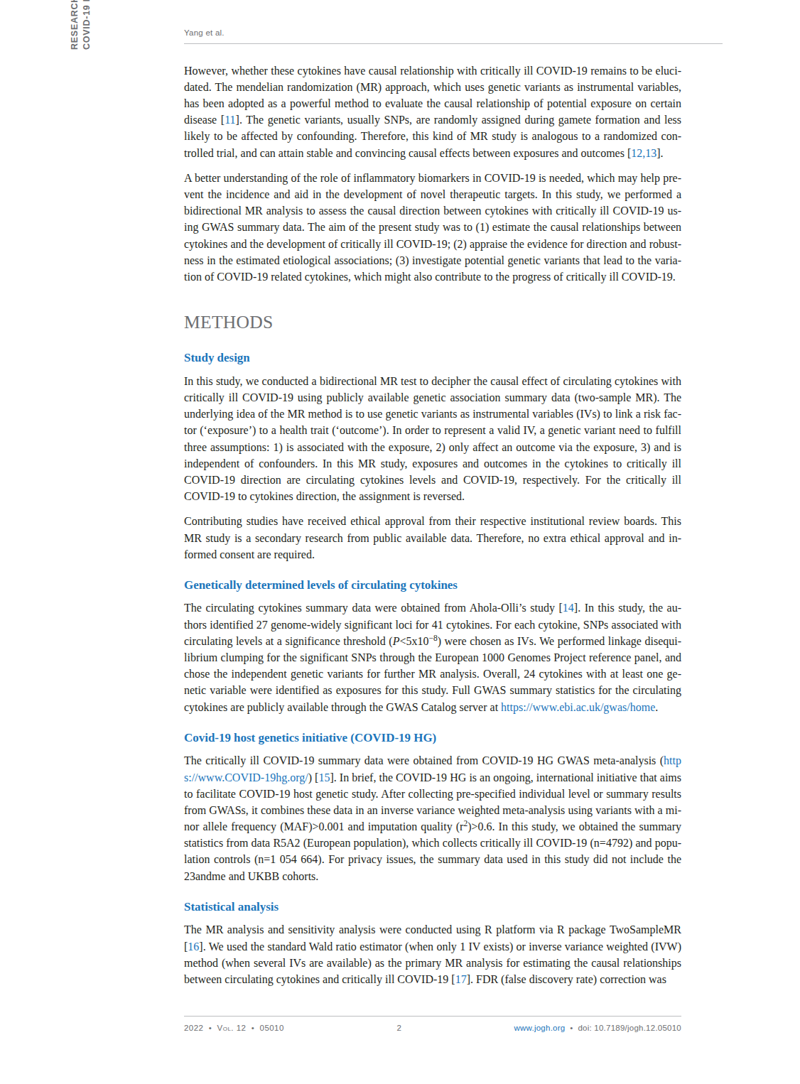RESEARCH THEME 1:
COVID-19 PANDEMIC
Yang et al.
However, whether these cytokines have causal relationship with critically ill COVID-19 remains to be elucidated. The mendelian randomization (MR) approach, which uses genetic variants as instrumental variables, has been adopted as a powerful method to evaluate the causal relationship of potential exposure on certain disease [11]. The genetic variants, usually SNPs, are randomly assigned during gamete formation and less likely to be affected by confounding. Therefore, this kind of MR study is analogous to a randomized controlled trial, and can attain stable and convincing causal effects between exposures and outcomes [12,13].
A better understanding of the role of inflammatory biomarkers in COVID-19 is needed, which may help prevent the incidence and aid in the development of novel therapeutic targets. In this study, we performed a bidirectional MR analysis to assess the causal direction between cytokines with critically ill COVID-19 using GWAS summary data. The aim of the present study was to (1) estimate the causal relationships between cytokines and the development of critically ill COVID-19; (2) appraise the evidence for direction and robustness in the estimated etiological associations; (3) investigate potential genetic variants that lead to the variation of COVID-19 related cytokines, which might also contribute to the progress of critically ill COVID-19.
METHODS
Study design
In this study, we conducted a bidirectional MR test to decipher the causal effect of circulating cytokines with critically ill COVID-19 using publicly available genetic association summary data (two-sample MR). The underlying idea of the MR method is to use genetic variants as instrumental variables (IVs) to link a risk factor (‘exposure’) to a health trait (‘outcome’). In order to represent a valid IV, a genetic variant need to fulfill three assumptions: 1) is associated with the exposure, 2) only affect an outcome via the exposure, 3) and is independent of confounders. In this MR study, exposures and outcomes in the cytokines to critically ill COVID-19 direction are circulating cytokines levels and COVID-19, respectively. For the critically ill COVID-19 to cytokines direction, the assignment is reversed.
Contributing studies have received ethical approval from their respective institutional review boards. This MR study is a secondary research from public available data. Therefore, no extra ethical approval and informed consent are required.
Genetically determined levels of circulating cytokines
The circulating cytokines summary data were obtained from Ahola-Olli’s study [14]. In this study, the authors identified 27 genome-widely significant loci for 41 cytokines. For each cytokine, SNPs associated with circulating levels at a significance threshold (P<5x10−8) were chosen as IVs. We performed linkage disequilibrium clumping for the significant SNPs through the European 1000 Genomes Project reference panel, and chose the independent genetic variants for further MR analysis. Overall, 24 cytokines with at least one genetic variable were identified as exposures for this study. Full GWAS summary statistics for the circulating cytokines are publicly available through the GWAS Catalog server at https://www.ebi.ac.uk/gwas/home.
Covid-19 host genetics initiative (COVID-19 HG)
The critically ill COVID-19 summary data were obtained from COVID-19 HG GWAS meta-analysis (https://www.COVID-19hg.org/) [15]. In brief, the COVID-19 HG is an ongoing, international initiative that aims to facilitate COVID-19 host genetic study. After collecting pre-specified individual level or summary results from GWASs, it combines these data in an inverse variance weighted meta-analysis using variants with a minor allele frequency (MAF)>0.001 and imputation quality (r2)>0.6. In this study, we obtained the summary statistics from data R5A2 (European population), which collects critically ill COVID-19 (n=4792) and population controls (n=1 054 664). For privacy issues, the summary data used in this study did not include the 23andme and UKBB cohorts.
Statistical analysis
The MR analysis and sensitivity analysis were conducted using R platform via R package TwoSampleMR [16]. We used the standard Wald ratio estimator (when only 1 IV exists) or inverse variance weighted (IVW) method (when several IVs are available) as the primary MR analysis for estimating the causal relationships between circulating cytokines and critically ill COVID-19 [17]. FDR (false discovery rate) correction was
2022 • Vol. 12 • 05010
2
www.jogh.org • doi: 10.7189/jogh.12.05010